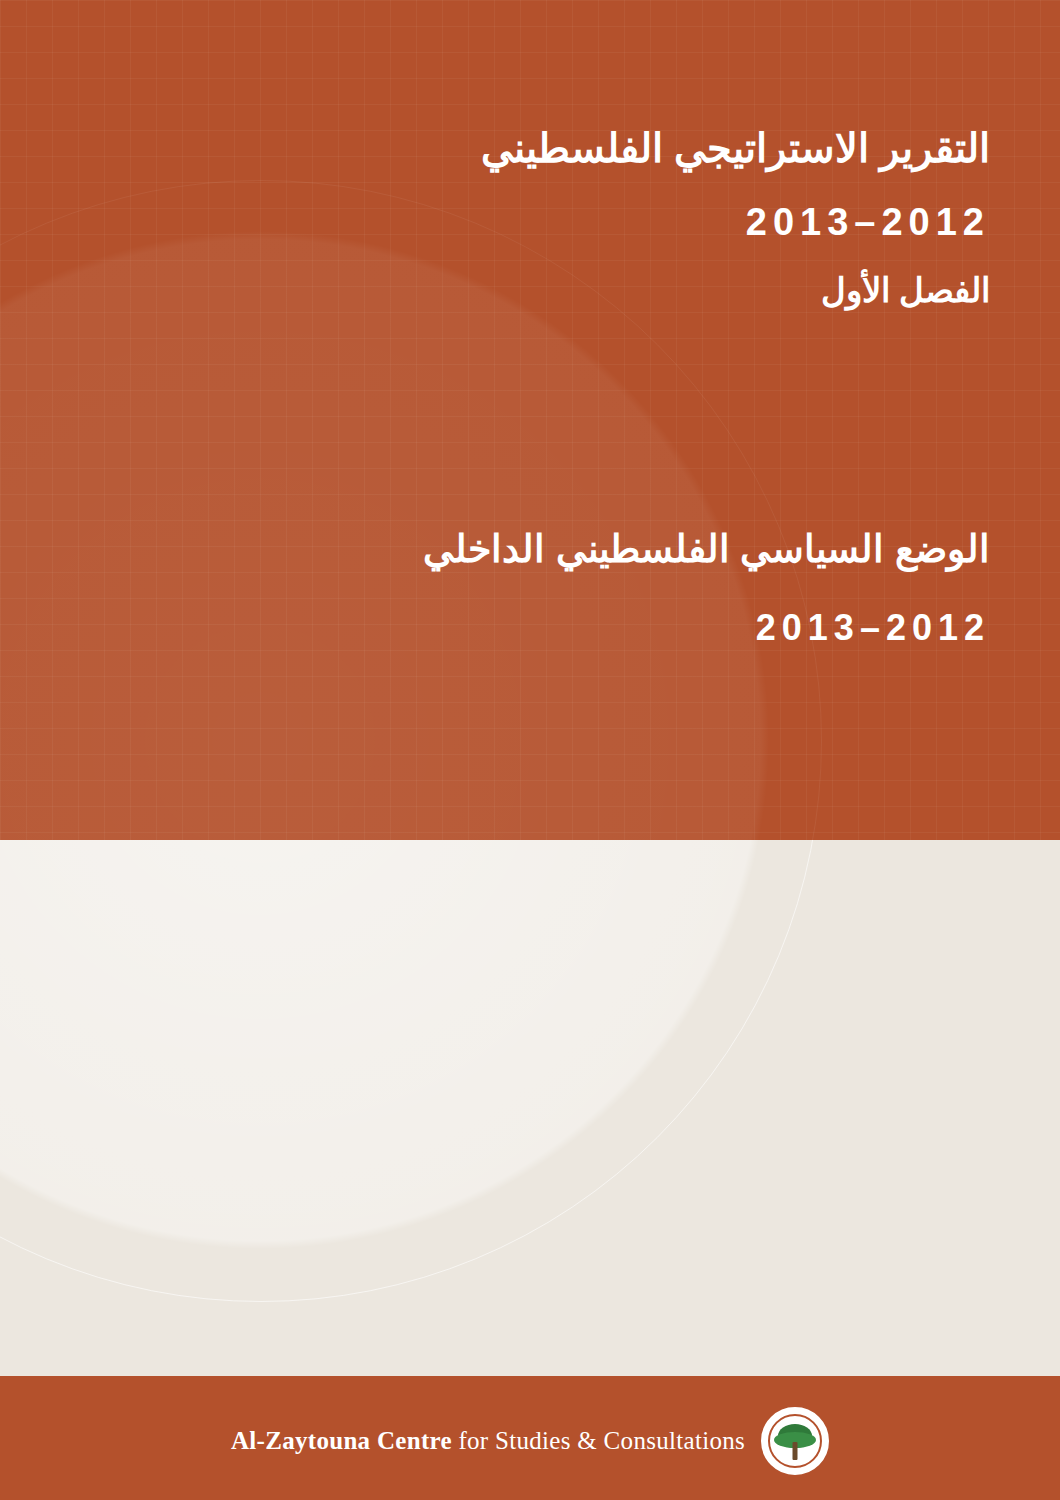التقرير الاستراتيجي الفلسطيني
2013–2012
الفصل الأول
الوضع السياسي الفلسطيني الداخلي
2013–2012
Al-Zaytouna Centre for Studies & Consultations